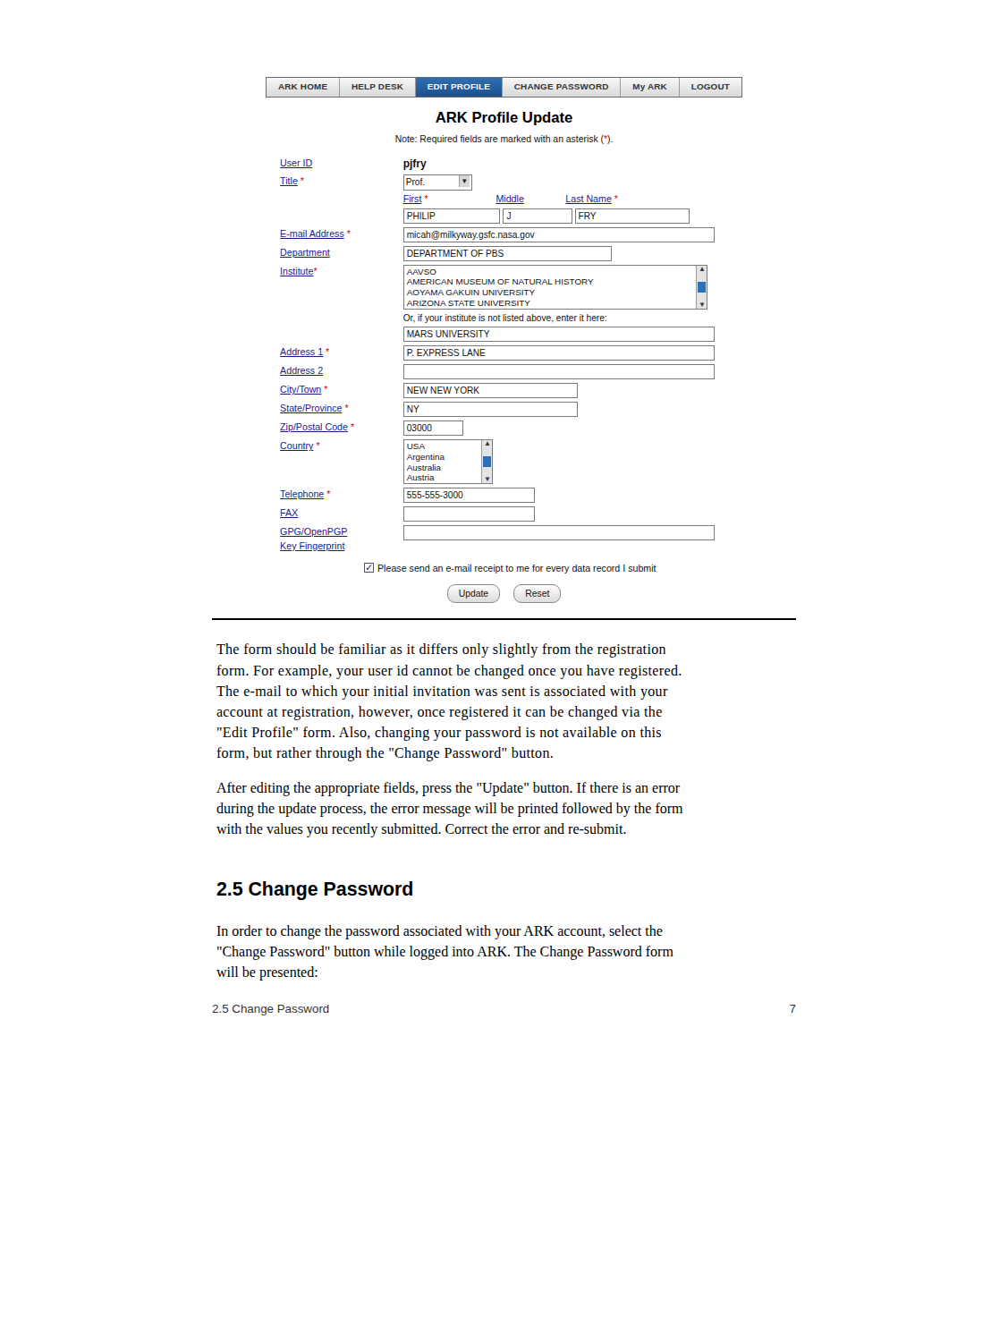ARK HOME
HELP DESK
EDIT PROFILE
CHANGE PASSWORD
My ARK
LOGOUT
ARK Profile Update
Note: Required fields are marked with an asterisk (*).
| User ID | pjfry |
| Title * | Prof. | | |
| | First * Middle Last Name * |
| | PHILIP J FRY |
| E-mail Address * | micah@milkyway.gsfc.nasa.gov |
| Department | DEPARTMENT OF PBS |
| Institute * | AAVSO AMERICAN MUSEUM OF NATURAL HISTORY AOYAMA GAKUIN UNIVERSITY ARIZONA STATE UNIVERSITY ▲ ▼ Or, if your institute is not listed above, enter it here: MARS UNIVERSITY |
| Address 1 * | P. EXPRESS LANE |
| Address 2 | |
| City/Town * | NEW NEW YORK |
| State/Province * | NY |
| Zip/Postal Code * | 03000 |
| Country * | USA Argentina Australia Austria ▲ ▼ |
| Telephone * | 555-555-3000 |
| FAX | |
| GPG/OpenPGP Key Fingerprint | |
Please send an e-mail receipt to me for every data record I submit
Update Reset
The form should be familiar as it differs only slightly from the registration form. For example, your user id cannot be changed once you have registered. The e-mail to which your initial invitation was sent is associated with your account at registration, however, once registered it can be changed via the "Edit Profile" form. Also, changing your password is not available on this form, but rather through the "Change Password" button.
After editing the appropriate fields, press the "Update" button. If there is an error during the update process, the error message will be printed followed by the form with the values you recently submitted. Correct the error and re-submit.
2.5 Change Password
In order to change the password associated with your ARK account, select the "Change Password" button while logged into ARK. The Change Password form will be presented:
2.5 Change Password 7